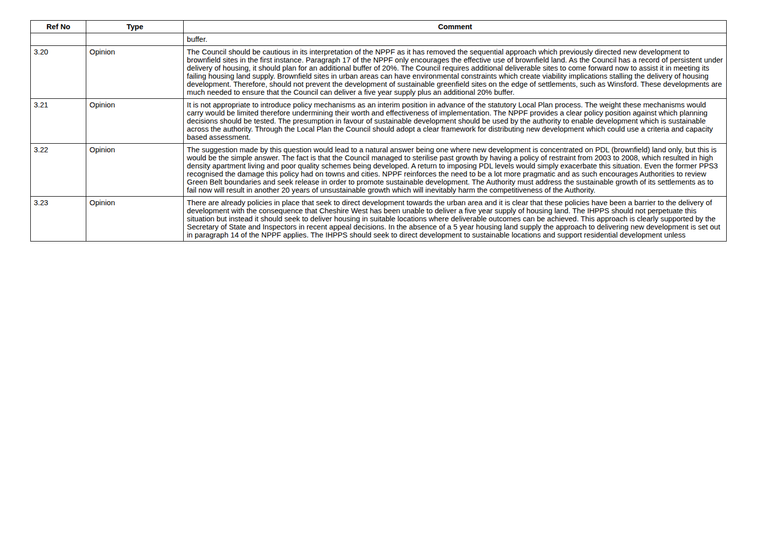Comments on the Interim Housing Policy Position Statement
| Ref No | Type | Comment |
| --- | --- | --- |
| | | buffer. |
| 3.20 | Opinion | The Council should be cautious in its interpretation of the NPPF as it has removed the sequential approach which previously directed new development to brownfield sites in the first instance. Paragraph 17 of the NPPF only encourages the effective use of brownfield land. As the Council has a record of persistent under delivery of housing, it should plan for an additional buffer of 20%. The Council requires additional deliverable sites to come forward now to assist it in meeting its failing housing land supply. Brownfield sites in urban areas can have environmental constraints which create viability implications stalling the delivery of housing development. Therefore, should not prevent the development of sustainable greenfield sites on the edge of settlements, such as Winsford. These developments are much needed to ensure that the Council can deliver a five year supply plus an additional 20% buffer. |
| 3.21 | Opinion | It is not appropriate to introduce policy mechanisms as an interim position in advance of the statutory Local Plan process. The weight these mechanisms would carry would be limited therefore undermining their worth and effectiveness of implementation. The NPPF provides a clear policy position against which planning decisions should be tested. The presumption in favour of sustainable development should be used by the authority to enable development which is sustainable across the authority. Through the Local Plan the Council should adopt a clear framework for distributing new development which could use a criteria and capacity based assessment. |
| 3.22 | Opinion | The suggestion made by this question would lead to a natural answer being one where new development is concentrated on PDL (brownfield) land only, but this is would be the simple answer. The fact is that the Council managed to sterilise past growth by having a policy of restraint from 2003 to 2008, which resulted in high density apartment living and poor quality schemes being developed. A return to imposing PDL levels would simply exacerbate this situation. Even the former PPS3 recognised the damage this policy had on towns and cities. NPPF reinforces the need to be a lot more pragmatic and as such encourages Authorities to review Green Belt boundaries and seek release in order to promote sustainable development. The Authority must address the sustainable growth of its settlements as to fail now will result in another 20 years of unsustainable growth which will inevitably harm the competitiveness of the Authority. |
| 3.23 | Opinion | There are already policies in place that seek to direct development towards the urban area and it is clear that these policies have been a barrier to the delivery of development with the consequence that Cheshire West has been unable to deliver a five year supply of housing land. The IHPPS should not perpetuate this situation but instead it should seek to deliver housing in suitable locations where deliverable outcomes can be achieved. This approach is clearly supported by the Secretary of State and Inspectors in recent appeal decisions. In the absence of a 5 year housing land supply the approach to delivering new development is set out in paragraph 14 of the NPPF applies. The IHPPS should seek to direct development to sustainable locations and support residential development unless |